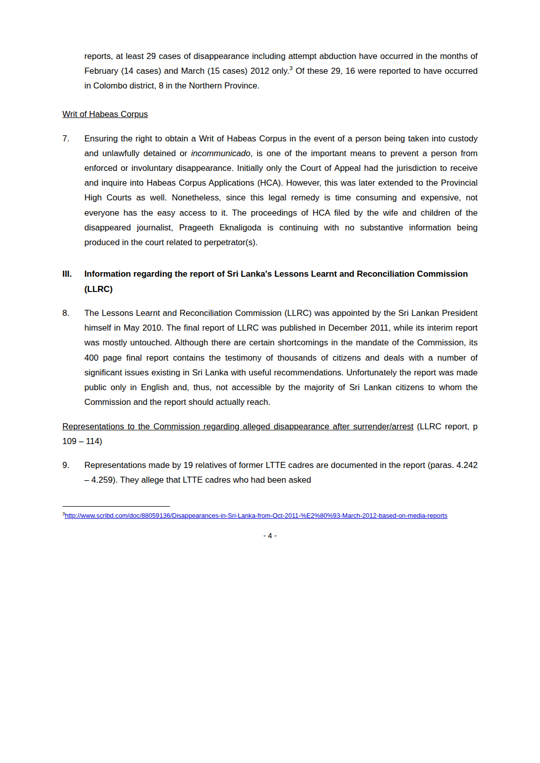reports, at least 29 cases of disappearance including attempt abduction have occurred in the months of February (14 cases) and March (15 cases) 2012 only.3 Of these 29, 16 were reported to have occurred in Colombo district, 8 in the Northern Province.
Writ of Habeas Corpus
7. Ensuring the right to obtain a Writ of Habeas Corpus in the event of a person being taken into custody and unlawfully detained or incommunicado, is one of the important means to prevent a person from enforced or involuntary disappearance. Initially only the Court of Appeal had the jurisdiction to receive and inquire into Habeas Corpus Applications (HCA). However, this was later extended to the Provincial High Courts as well. Nonetheless, since this legal remedy is time consuming and expensive, not everyone has the easy access to it. The proceedings of HCA filed by the wife and children of the disappeared journalist, Prageeth Eknaligoda is continuing with no substantive information being produced in the court related to perpetrator(s).
III. Information regarding the report of Sri Lanka's Lessons Learnt and Reconciliation Commission (LLRC)
8. The Lessons Learnt and Reconciliation Commission (LLRC) was appointed by the Sri Lankan President himself in May 2010. The final report of LLRC was published in December 2011, while its interim report was mostly untouched. Although there are certain shortcomings in the mandate of the Commission, its 400 page final report contains the testimony of thousands of citizens and deals with a number of significant issues existing in Sri Lanka with useful recommendations. Unfortunately the report was made public only in English and, thus, not accessible by the majority of Sri Lankan citizens to whom the Commission and the report should actually reach.
Representations to the Commission regarding alleged disappearance after surrender/arrest (LLRC report, p 109 – 114)
9. Representations made by 19 relatives of former LTTE cadres are documented in the report (paras. 4.242 – 4.259). They allege that LTTE cadres who had been asked
3http://www.scribd.com/doc/88059136/Disappearances-in-Sri-Lanka-from-Oct-2011-%E2%80%93-March-2012-based-on-media-reports
- 4 -